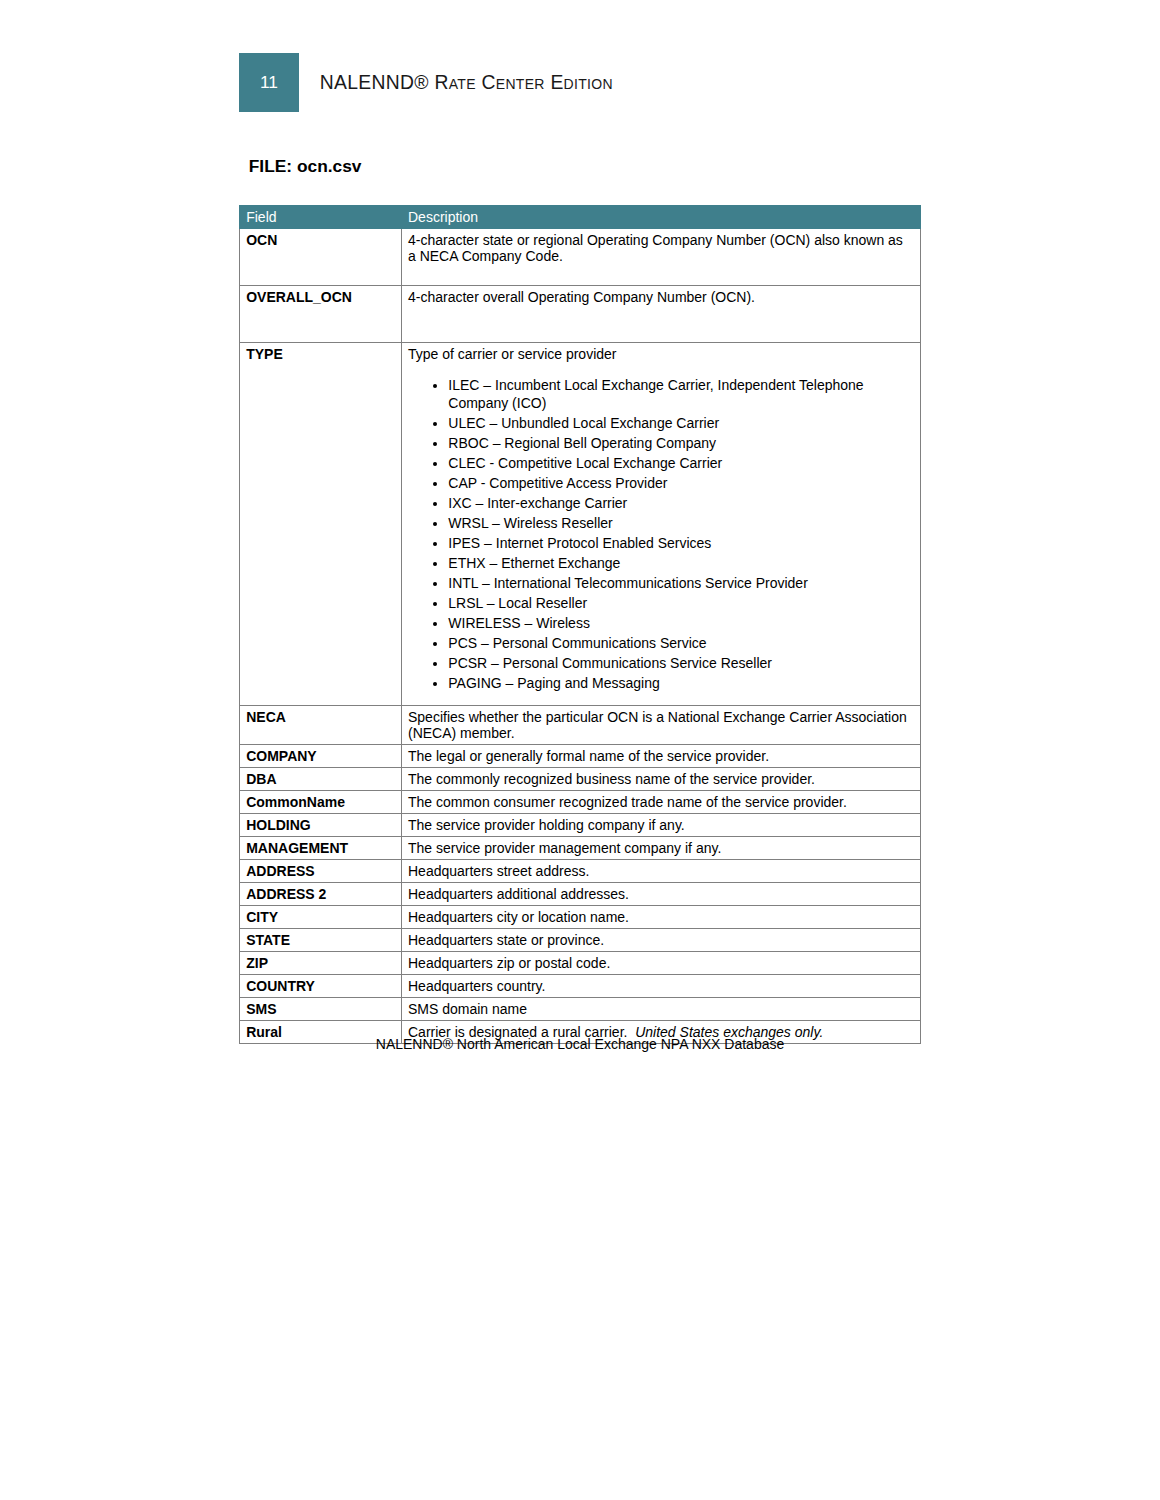11
NALENND® Rate Center Edition
FILE: ocn.csv
| Field | Description |
| --- | --- |
| OCN | 4-character state or regional Operating Company Number (OCN) also known as a NECA Company Code. |
| OVERALL_OCN | 4-character overall Operating Company Number (OCN). |
| TYPE | Type of carrier or service provider ILEC – Incumbent Local Exchange Carrier, Independent Telephone Company (ICO) ULEC – Unbundled Local Exchange Carrier RBOC – Regional Bell Operating Company CLEC - Competitive Local Exchange Carrier CAP - Competitive Access Provider IXC – Inter-exchange Carrier WRSL – Wireless Reseller IPES – Internet Protocol Enabled Services ETHX – Ethernet Exchange INTL – International Telecommunications Service Provider LRSL – Local Reseller WIRELESS – Wireless PCS – Personal Communications Service PCSR – Personal Communications Service Reseller PAGING – Paging and Messaging |
| NECA | Specifies whether the particular OCN is a National Exchange Carrier Association (NECA) member. |
| COMPANY | The legal or generally formal name of the service provider. |
| DBA | The commonly recognized business name of the service provider. |
| CommonName | The common consumer recognized trade name of the service provider. |
| HOLDING | The service provider holding company if any. |
| MANAGEMENT | The service provider management company if any. |
| ADDRESS | Headquarters street address. |
| ADDRESS 2 | Headquarters additional addresses. |
| CITY | Headquarters city or location name. |
| STATE | Headquarters state or province. |
| ZIP | Headquarters zip or postal code. |
| COUNTRY | Headquarters country. |
| SMS | SMS domain name |
| Rural | Carrier is designated a rural carrier. United States exchanges only. |
NALENND® North American Local Exchange NPA NXX Database